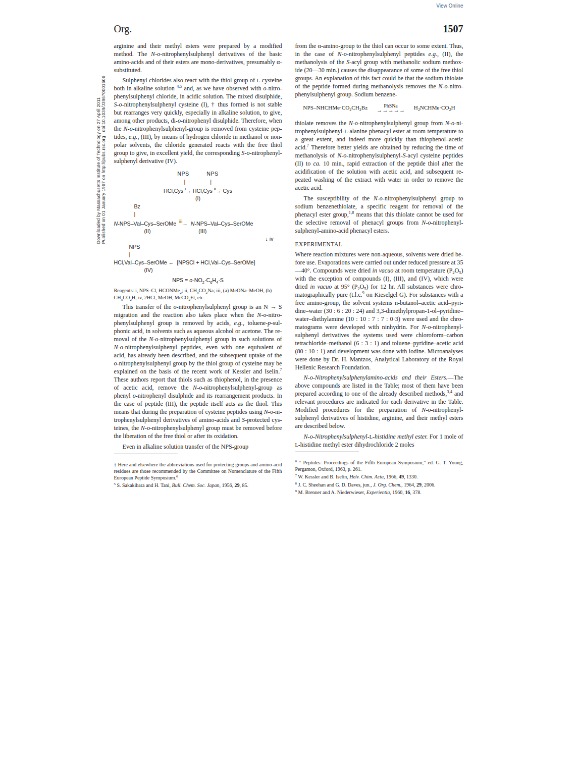View Online
Downloaded by Massachusetts Institute of Technology on 27 April 2011
Published on 01 January 1967 on http://pubs.rsc.org | doi:10.1039/J39670001506
Org.
1507
arginine and their methyl esters were prepared by a modified method. The N-o-nitrophenylsulphenyl derivatives of the basic amino-acids and of their esters are mono-derivatives, presumably α-substituted.
Sulphenyl chlorides also react with the thiol group of L-cysteine both in alkaline solution 4,5 and, as we have observed with o-nitrophenylsulphenyl chloride, in acidic solution. The mixed disulphide, S-o-nitrophenylsulphenyl cysteine (I), † thus formed is not stable but rearranges very quickly, especially in alkaline solution, to give, among other products, di-o-nitrophenyl disulphide. Therefore, when the N-o-nitrophenylsulphenyl-group is removed from cysteine peptides, e.g., (III), by means of hydrogen chloride in methanol or non-polar solvents, the chloride generated reacts with the free thiol group to give, in excellent yield, the corresponding S-o-nitrophenylsulphenyl derivative (IV).
NPS NPS
| |
HCl,Cys i→ HCl,Cys ii→ Cys
(I)
Bz
|
N-NPS–Val–Cys–SerOMe iii→ N-NPS–Val–Cys–SerOMe
(II) (III)
↓ iv
NPS
|
HCl,Val–Cys–SerOMe ← [NPSCl + HCl,Val–Cys–SerOMe]
(IV)
NPS = o-NO2·C6H4·S
Reagents: i, NPS–Cl, HCONMe2; ii, CH3CO2Na; iii, (a) MeONa–MeOH, (b) CH3CO2H; iv, 2HCl, MeOH, MeCO2Et, etc.
This transfer of the o-nitrophenylsulphenyl group is an N → S migration and the reaction also takes place when the N-o-nitrophenylsulphenyl group is removed by acids, e.g., toluene-p-sulphonic acid, in solvents such as aqueous alcohol or acetone. The removal of the N-o-nitrophenylsulphenyl group in such solutions of N-o-nitrophenylsulphenyl peptides, even with one equivalent of acid, has already been described, and the subsequent uptake of the o-nitrophenylsulphenyl group by the thiol group of cysteine may be explained on the basis of the recent work of Kessler and Iselin.7 These authors report that thiols such as thiophenol, in the presence of acetic acid, remove the N-o-nitrophenylsulphenyl-group as phenyl o-nitrophenyl disulphide and its rearrangement products. In the case of peptide (III), the peptide itself acts as the thiol. This means that during the preparation of cysteine peptides using N-o-nitrophenylsulphenyl derivatives of amino-acids and S-protected cysteines, the N-o-nitrophenylsulphenyl group must be removed before the liberation of the free thiol or after its oxidation.
Even in alkaline solution transfer of the NPS-group
† Here and elsewhere the abbreviations used for protecting groups and amino-acid residues are those recommended by the Committee on Nomenclature of the Fifth European Peptide Symposium.6
5 S. Sakakibara and H. Tani, Bull. Chem. Soc. Japan, 1956, 29, 85.
from the α-amino-group to the thiol can occur to some extent. Thus, in the case of N-o-nitrophenylsulphenyl peptides e.g., (II), the methanolysis of the S-acyl group with methanolic sodium methoxide (20—30 min.) causes the disappearance of some of the free thiol groups. An explanation of this fact could be that the sodium thiolate of the peptide formed during methanolysis removes the N-o-nitrophenylsulphenyl group. Sodium benzene-
NPS–NHCHMe·CO2CH2Bz PhSNa→→→→→ H2NCHMe·CO2H
thiolate removes the N-o-nitrophenylsulphenyl group from N-o-nitrophenylsulphenyl-L-alanine phenacyl ester at room temperature to a great extent, and indeed more quickly than thiophenol–acetic acid.7 Therefore better yields are obtained by reducing the time of methanolysis of N-o-nitrophenylsulphenyl-S-acyl cysteine peptides (II) to ca. 10 min., rapid extraction of the peptide thiol after the acidification of the solution with acetic acid, and subsequent repeated washing of the extract with water in order to remove the acetic acid.
The susceptibility of the N-o-nitrophenylsulphenyl group to sodium benzenethiolate, a specific reagent for removal of the phenacyl ester group,1,8 means that this thiolate cannot be used for the selective removal of phenacyl groups from N-o-nitrophenylsulphenyl-amino-acid phenacyl esters.
Experimental
Where reaction mixtures were non-aqueous, solvents were dried before use. Evaporations were carried out under reduced pressure at 35—40°. Compounds were dried in vacuo at room temperature (P2O5) with the exception of compounds (I), (III), and (IV), which were dried in vacuo at 95° (P2O5) for 12 hr. All substances were chromatographically pure (t.l.c.9 on Kieselgel G). For substances with a free amino-group, the solvent systems n-butanol–acetic acid–pyridine–water (30 : 6 : 20 : 24) and 3,3-dimethylpropan-1-ol–pyridine–water–diethylamine (10 : 10 : 7 : 7 : 0·3) were used and the chromatograms were developed with ninhydrin. For N-o-nitrophenylsulphenyl derivatives the systems used were chloroform–carbon tetrachloride–methanol (6 : 3 : 1) and toluene–pyridine–acetic acid (80 : 10 : 1) and development was done with iodine. Microanalyses were done by Dr. H. Mantzos, Analytical Laboratory of the Royal Hellenic Research Foundation.
N-o-Nitrophenylsulphenylamino-acids and their Esters.—The above compounds are listed in the Table; most of them have been prepared according to one of the already described methods,3,4 and relevant procedures are indicated for each derivative in the Table. Modified procedures for the preparation of N-o-nitrophenylsulphenyl derivatives of histidine, arginine, and their methyl esters are described below.
N-o-Nitrophenylsulphenyl-L-histidine methyl ester. For 1 mole of L-histidine methyl ester dihydrochloride 2 moles
6 “ Peptides: Proceedings of the Fifth European Symposium,” ed. G. T. Young, Pergamon, Oxford, 1963, p. 261.
7 W. Kessler and B. Iselin, Helv. Chim. Acta, 1966, 49, 1330.
8 J. C. Sheehan and G. D. Daves, jun., J. Org. Chem., 1964, 29, 2006.
9 M. Brenner and A. Niederwieser, Experientia, 1960, 16, 378.